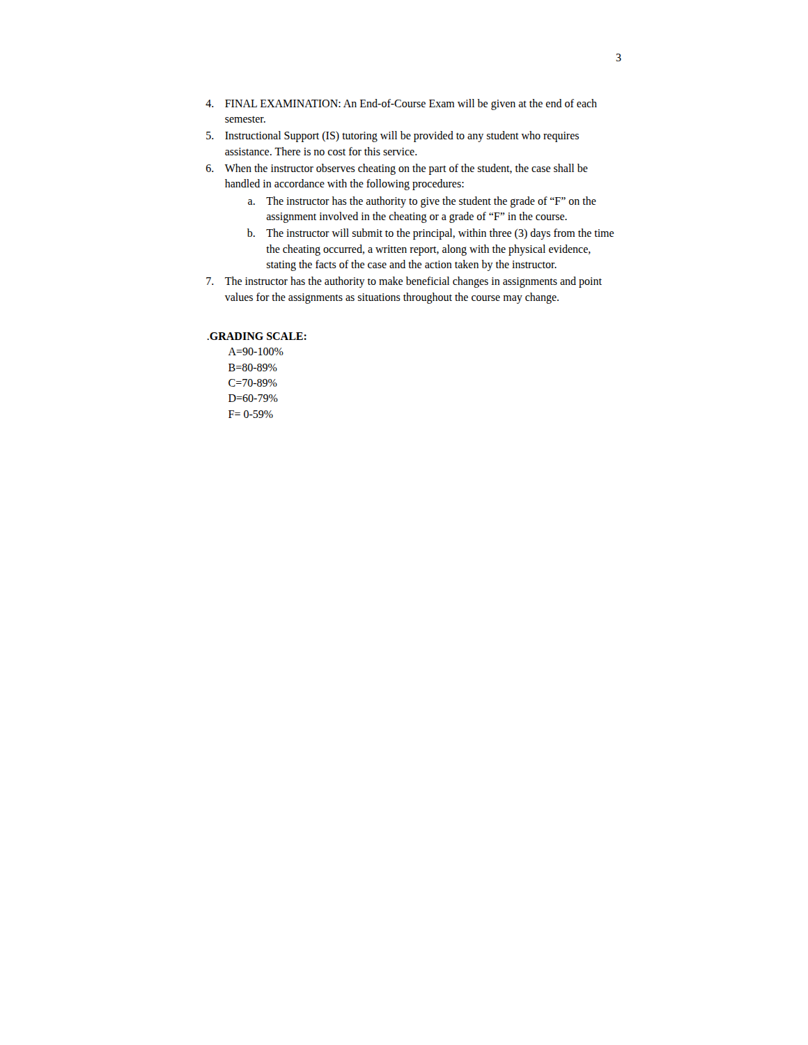3
FINAL EXAMINATION: An End-of-Course Exam will be given at the end of each semester.
Instructional Support (IS) tutoring will be provided to any student who requires assistance. There is no cost for this service.
When the instructor observes cheating on the part of the student, the case shall be handled in accordance with the following procedures:
The instructor has the authority to give the student the grade of “F” on the assignment involved in the cheating or a grade of “F” in the course.
The instructor will submit to the principal, within three (3) days from the time the cheating occurred, a written report, along with the physical evidence, stating the facts of the case and the action taken by the instructor.
The instructor has the authority to make beneficial changes in assignments and point values for the assignments as situations throughout the course may change.
. GRADING SCALE:
A=90-100%
B=80-89%
C=70-89%
D=60-79%
F= 0-59%